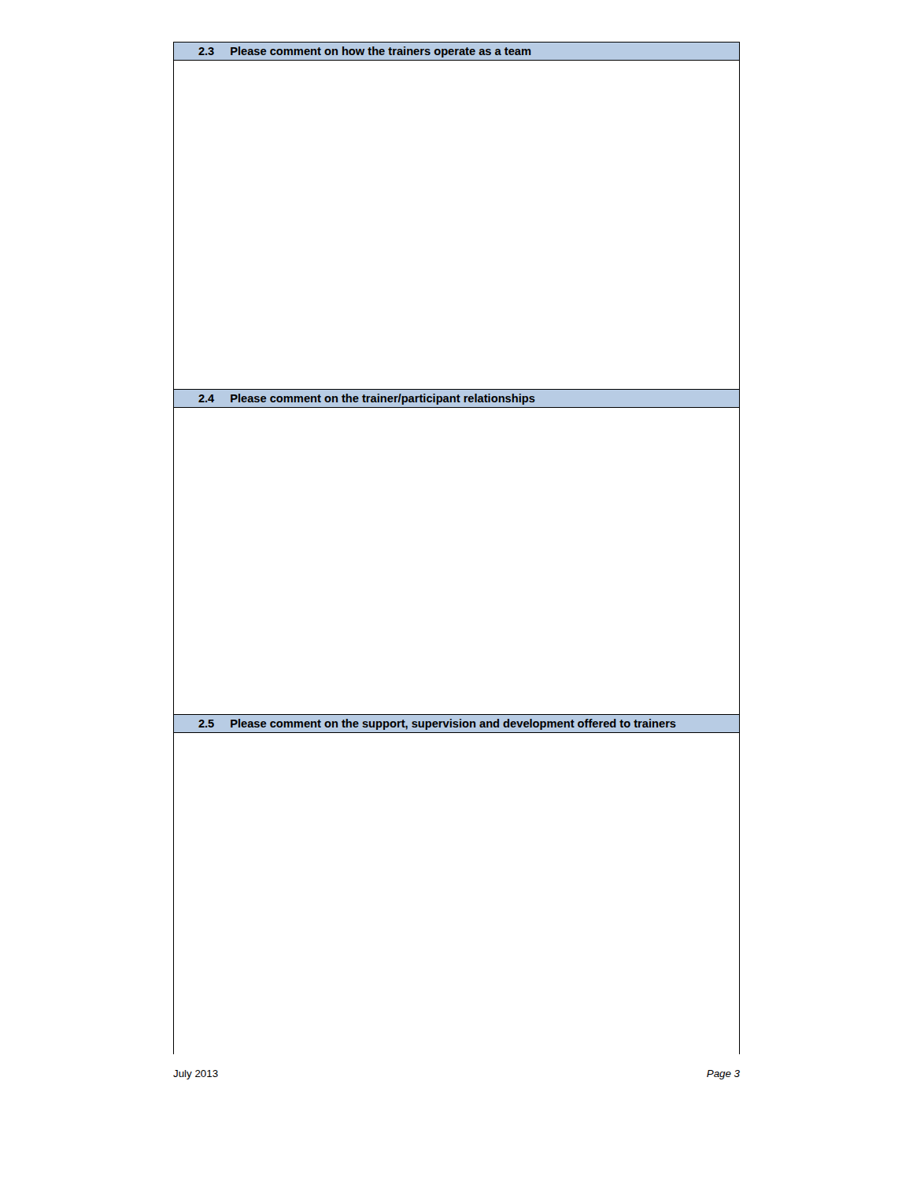2.3 Please comment on how the trainers operate as a team
2.4 Please comment on the trainer/participant relationships
2.5 Please comment on the support, supervision and development offered to trainers
July 2013
Page 3